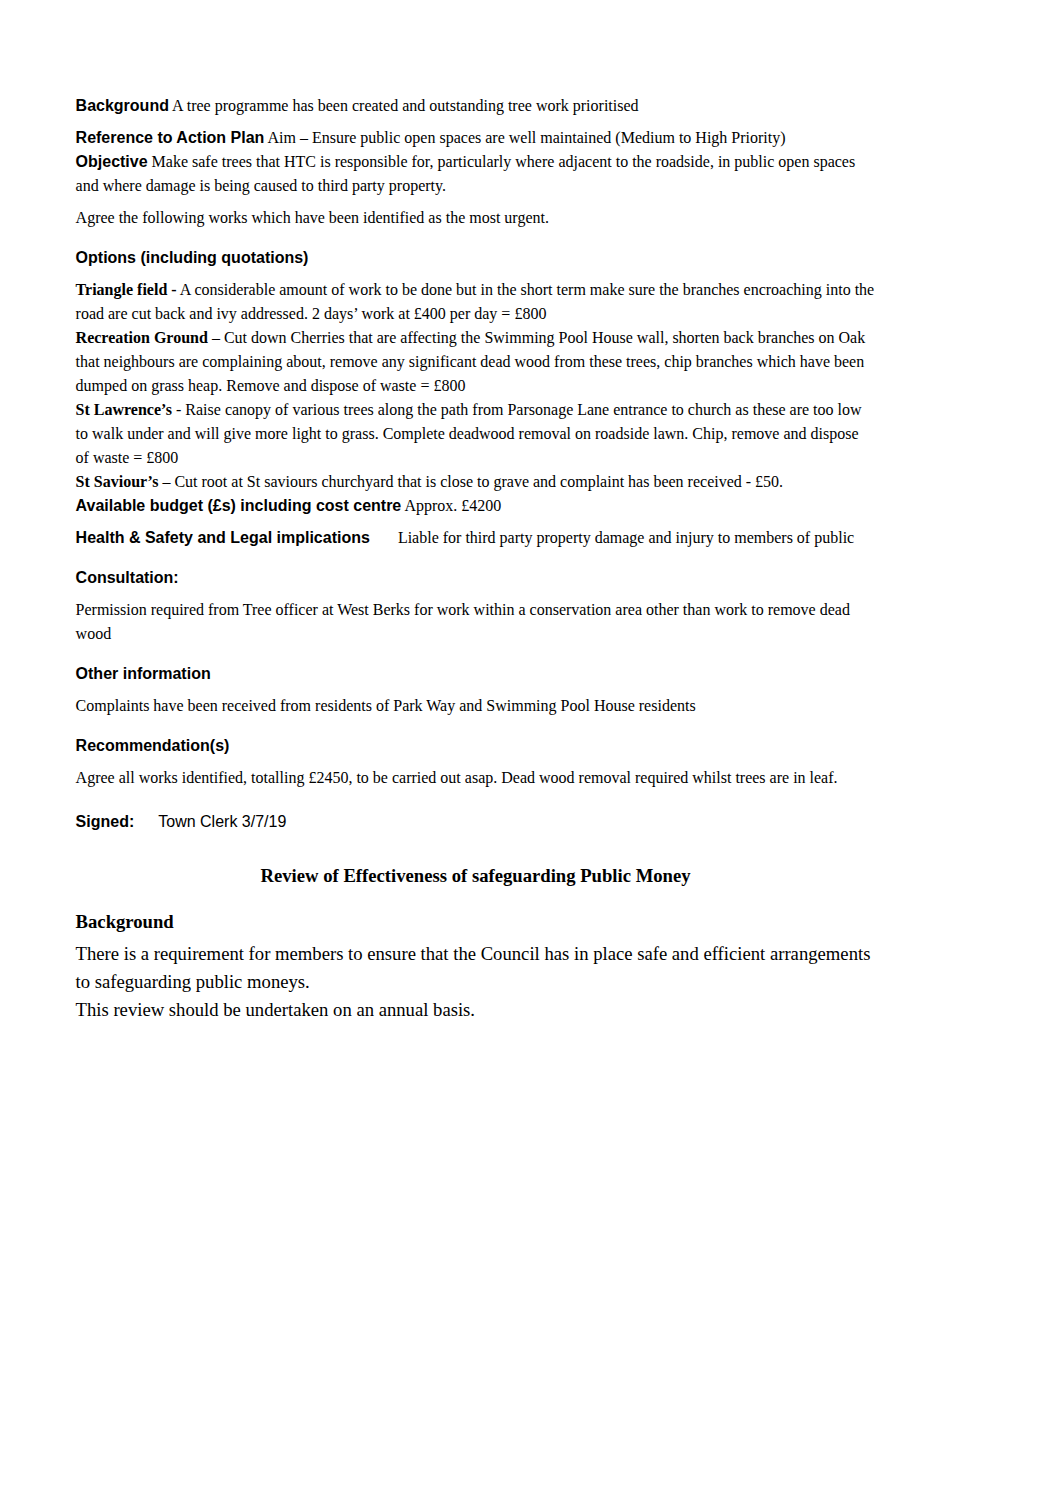Background A tree programme has been created and outstanding tree work prioritised
Reference to Action Plan Aim – Ensure public open spaces are well maintained (Medium to High Priority)
Objective Make safe trees that HTC is responsible for, particularly where adjacent to the roadside, in public open spaces and where damage is being caused to third party property.
Agree the following works which have been identified as the most urgent.
Options (including quotations)
Triangle field - A considerable amount of work to be done but in the short term make sure the branches encroaching into the road are cut back and ivy addressed. 2 days’ work at £400 per day = £800
Recreation Ground – Cut down Cherries that are affecting the Swimming Pool House wall, shorten back branches on Oak that neighbours are complaining about, remove any significant dead wood from these trees, chip branches which have been dumped on grass heap. Remove and dispose of waste = £800
St Lawrence’s - Raise canopy of various trees along the path from Parsonage Lane entrance to church as these are too low to walk under and will give more light to grass. Complete deadwood removal on roadside lawn. Chip, remove and dispose of waste = £800
St Saviour’s – Cut root at St saviours churchyard that is close to grave and complaint has been received - £50.
Available budget (£s) including cost centre Approx. £4200
Health & Safety and Legal implications Liable for third party property damage and injury to members of public
Consultation:
Permission required from Tree officer at West Berks for work within a conservation area other than work to remove dead wood
Other information
Complaints have been received from residents of Park Way and Swimming Pool House residents
Recommendation(s)
Agree all works identified, totalling £2450, to be carried out asap. Dead wood removal required whilst trees are in leaf.
Signed: Town Clerk 3/7/19
Review of Effectiveness of safeguarding Public Money
Background
There is a requirement for members to ensure that the Council has in place safe and efficient arrangements to safeguarding public moneys.
This review should be undertaken on an annual basis.